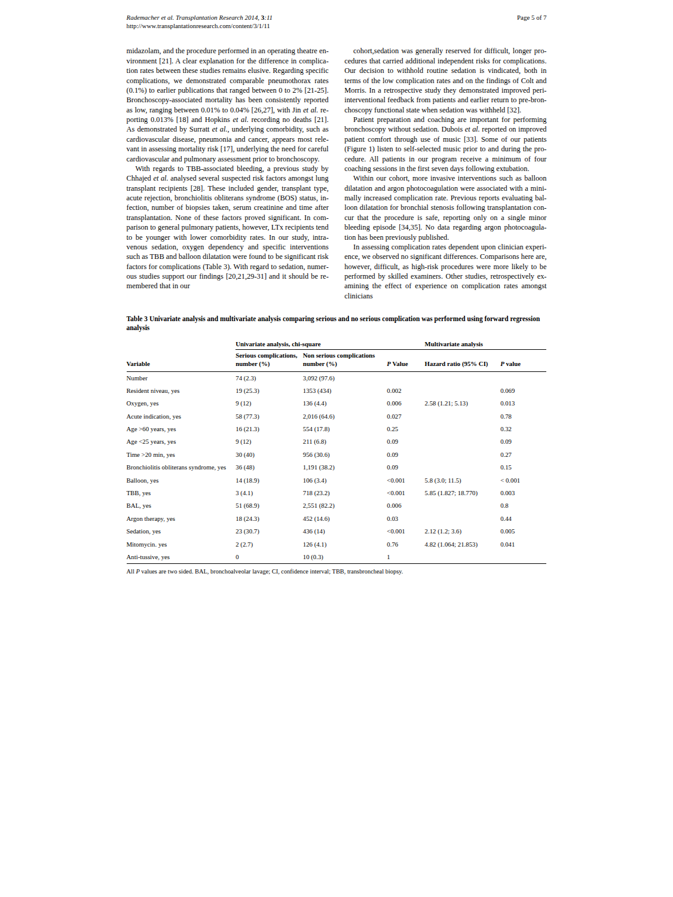Rademacher et al. Transplantation Research 2014, 3:11
http://www.transplantationresearch.com/content/3/1/11
Page 5 of 7
midazolam, and the procedure performed in an operating theatre environment [21]. A clear explanation for the difference in complication rates between these studies remains elusive. Regarding specific complications, we demonstrated comparable pneumothorax rates (0.1%) to earlier publications that ranged between 0 to 2% [21-25]. Bronchoscopy-associated mortality has been consistently reported as low, ranging between 0.01% to 0.04% [26,27], with Jin et al. reporting 0.013% [18] and Hopkins et al. recording no deaths [21]. As demonstrated by Surratt et al., underlying comorbidity, such as cardiovascular disease, pneumonia and cancer, appears most relevant in assessing mortality risk [17], underlying the need for careful cardiovascular and pulmonary assessment prior to bronchoscopy.
With regards to TBB-associated bleeding, a previous study by Chhajed et al. analysed several suspected risk factors amongst lung transplant recipients [28]. These included gender, transplant type, acute rejection, bronchiolitis obliterans syndrome (BOS) status, infection, number of biopsies taken, serum creatinine and time after transplantation. None of these factors proved significant. In comparison to general pulmonary patients, however, LTx recipients tend to be younger with lower comorbidity rates. In our study, intravenous sedation, oxygen dependency and specific interventions such as TBB and balloon dilatation were found to be significant risk factors for complications (Table 3). With regard to sedation, numerous studies support our findings [20,21,29-31] and it should be remembered that in our
cohort,sedation was generally reserved for difficult, longer procedures that carried additional independent risks for complications. Our decision to withhold routine sedation is vindicated, both in terms of the low complication rates and on the findings of Colt and Morris. In a retrospective study they demonstrated improved peri-interventional feedback from patients and earlier return to pre-bronchoscopy functional state when sedation was withheld [32].
Patient preparation and coaching are important for performing bronchoscopy without sedation. Dubois et al. reported on improved patient comfort through use of music [33]. Some of our patients (Figure 1) listen to self-selected music prior to and during the procedure. All patients in our program receive a minimum of four coaching sessions in the first seven days following extubation.
Within our cohort, more invasive interventions such as balloon dilatation and argon photocoagulation were associated with a minimally increased complication rate. Previous reports evaluating balloon dilatation for bronchial stenosis following transplantation concur that the procedure is safe, reporting only on a single minor bleeding episode [34,35]. No data regarding argon photocoagulation has been previously published.
In assessing complication rates dependent upon clinician experience, we observed no significant differences. Comparisons here are, however, difficult, as high-risk procedures were more likely to be performed by skilled examiners. Other studies, retrospectively examining the effect of experience on complication rates amongst clinicians
Table 3 Univariate analysis and multivariate analysis comparing serious and no serious complication was performed using forward regression analysis
| | Univariate analysis, chi-square | Multivariate analysis |
| --- | --- | --- |
| Variable | Serious complications, number (%) | Non serious complications number (%) | P Value | Hazard ratio (95% CI) | P value |
| Number | 74 (2.3) | 3,092 (97.6) | | | |
| Resident niveau, yes | 19 (25.3) | 1353 (434) | 0.002 | | 0.069 |
| Oxygen, yes | 9 (12) | 136 (4.4) | 0.006 | 2.58 (1.21; 5.13) | 0.013 |
| Acute indication, yes | 58 (77.3) | 2,016 (64.6) | 0.027 | | 0.78 |
| Age >60 years, yes | 16 (21.3) | 554 (17.8) | 0.25 | | 0.32 |
| Age <25 years, yes | 9 (12) | 211 (6.8) | 0.09 | | 0.09 |
| Time >20 min, yes | 30 (40) | 956 (30.6) | 0.09 | | 0.27 |
| Bronchiolitis obliterans syndrome, yes | 36 (48) | 1,191 (38.2) | 0.09 | | 0.15 |
| Balloon, yes | 14 (18.9) | 106 (3.4) | <0.001 | 5.8 (3.0; 11.5) | < 0.001 |
| TBB, yes | 3 (4.1) | 718 (23.2) | <0.001 | 5.85 (1.827; 18.770) | 0.003 |
| BAL, yes | 51 (68.9) | 2,551 (82.2) | 0.006 | | 0.8 |
| Argon therapy, yes | 18 (24.3) | 452 (14.6) | 0.03 | | 0.44 |
| Sedation, yes | 23 (30.7) | 436 (14) | <0.001 | 2.12 (1.2; 3.6) | 0.005 |
| Mitomycin. yes | 2 (2.7) | 126 (4.1) | 0.76 | 4.82 (1.064; 21.853) | 0.041 |
| Anti-tussive, yes | 0 | 10 (0.3) | 1 | | |
All P values are two sided. BAL, bronchoalveolar lavage; CI, confidence interval; TBB, transbroncheal biopsy.